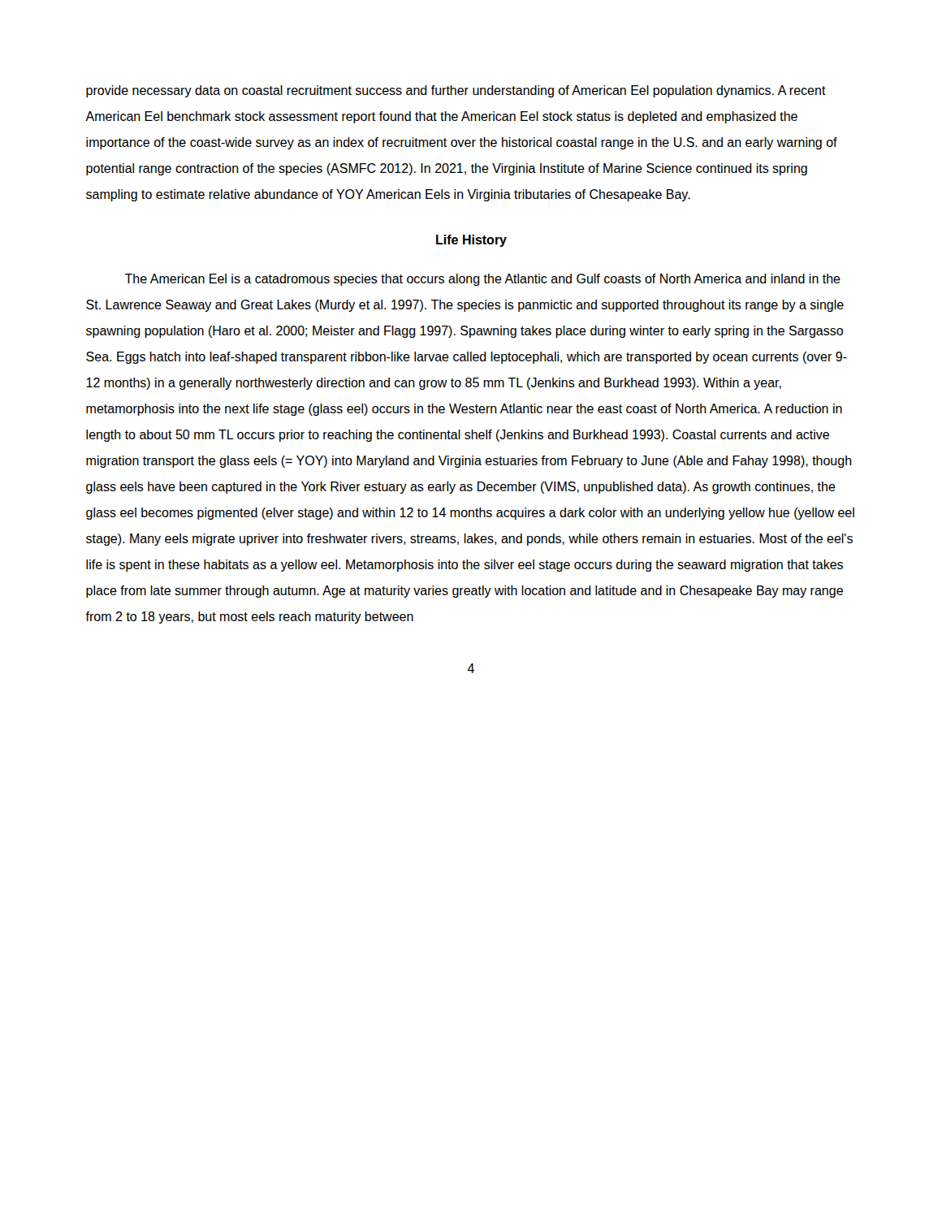provide necessary data on coastal recruitment success and further understanding of American Eel population dynamics. A recent American Eel benchmark stock assessment report found that the American Eel stock status is depleted and emphasized the importance of the coast-wide survey as an index of recruitment over the historical coastal range in the U.S. and an early warning of potential range contraction of the species (ASMFC 2012). In 2021, the Virginia Institute of Marine Science continued its spring sampling to estimate relative abundance of YOY American Eels in Virginia tributaries of Chesapeake Bay.
Life History
The American Eel is a catadromous species that occurs along the Atlantic and Gulf coasts of North America and inland in the St. Lawrence Seaway and Great Lakes (Murdy et al. 1997). The species is panmictic and supported throughout its range by a single spawning population (Haro et al. 2000; Meister and Flagg 1997). Spawning takes place during winter to early spring in the Sargasso Sea. Eggs hatch into leaf-shaped transparent ribbon-like larvae called leptocephali, which are transported by ocean currents (over 9-12 months) in a generally northwesterly direction and can grow to 85 mm TL (Jenkins and Burkhead 1993). Within a year, metamorphosis into the next life stage (glass eel) occurs in the Western Atlantic near the east coast of North America. A reduction in length to about 50 mm TL occurs prior to reaching the continental shelf (Jenkins and Burkhead 1993). Coastal currents and active migration transport the glass eels (= YOY) into Maryland and Virginia estuaries from February to June (Able and Fahay 1998), though glass eels have been captured in the York River estuary as early as December (VIMS, unpublished data). As growth continues, the glass eel becomes pigmented (elver stage) and within 12 to 14 months acquires a dark color with an underlying yellow hue (yellow eel stage). Many eels migrate upriver into freshwater rivers, streams, lakes, and ponds, while others remain in estuaries. Most of the eel's life is spent in these habitats as a yellow eel. Metamorphosis into the silver eel stage occurs during the seaward migration that takes place from late summer through autumn. Age at maturity varies greatly with location and latitude and in Chesapeake Bay may range from 2 to 18 years, but most eels reach maturity between
4